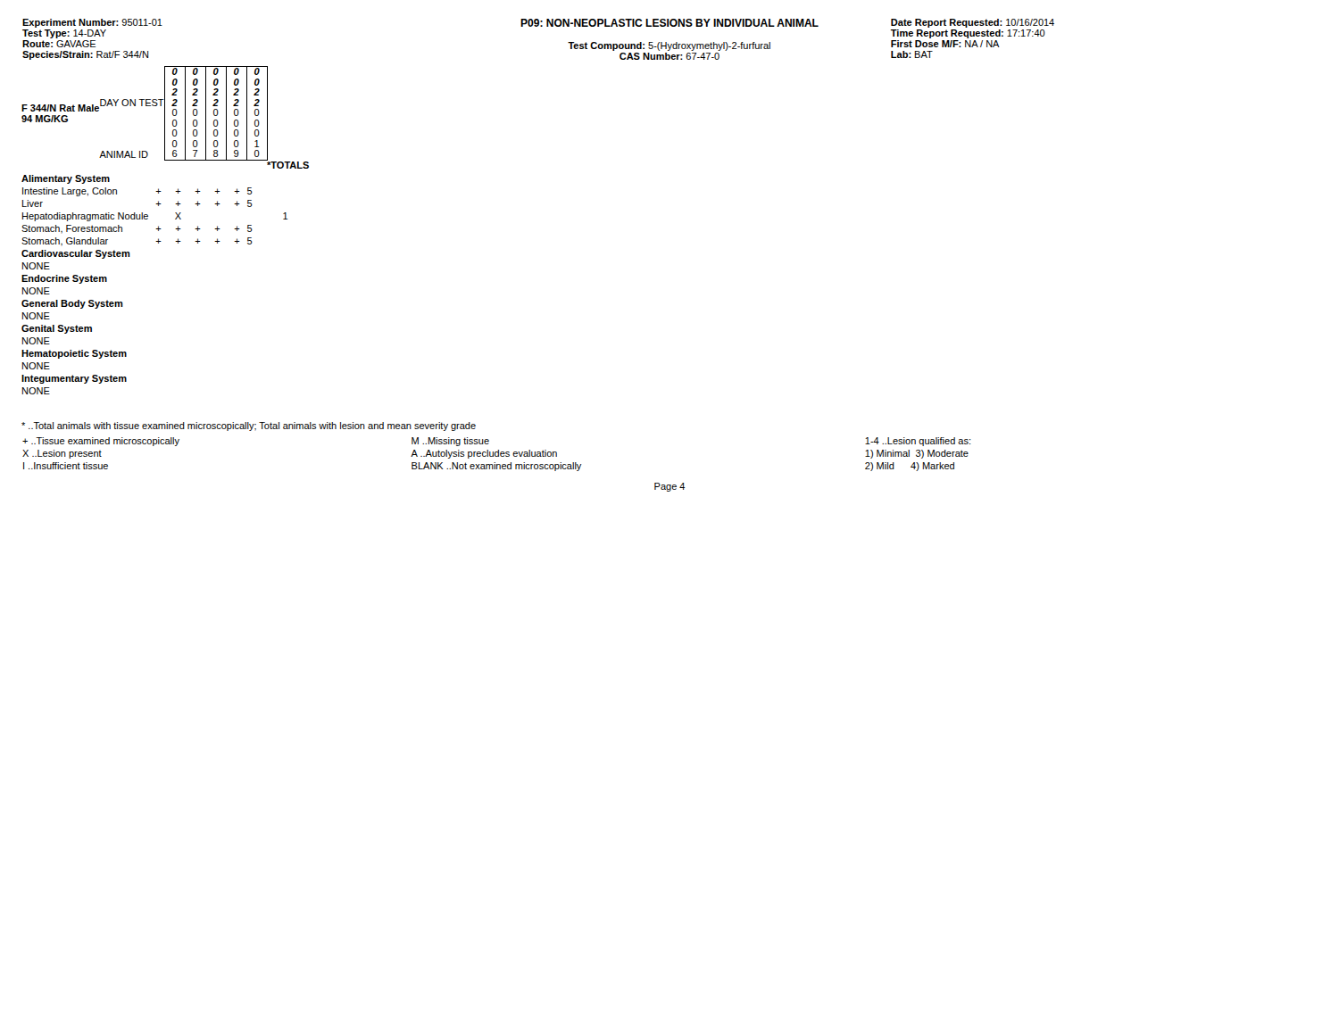| Experiment Number: 95011-01 Test Type: 14-DAY Route: GAVAGE Species/Strain: Rat/F 344/N | P09: NON-NEOPLASTIC LESIONS BY INDIVIDUAL ANIMAL Test Compound: 5-(Hydroxymethyl)-2-furfural CAS Number: 67-47-0 | Date Report Requested: 10/16/2014 Time Report Requested: 17:17:40 First Dose M/F: NA / NA Lab: BAT |
| F 344/N Rat Male 94 MG/KG | DAY ON TEST | 0 0 2 2 | 0 0 2 2 | 0 0 2 2 | 0 0 2 2 | 0 0 2 2 | |
| ANIMAL ID | 0 0 0 0 6 | 0 0 0 0 7 | 0 0 0 0 8 | 0 0 0 0 9 | 0 0 0 1 0 |
| | | | *TOTALS |
| Alimentary System |
| Intestine Large, Colon | + | + | + | + | + | 5 | |
| Liver | + | + | + | + | + | 5 | |
| Hepatodiaphragmatic Nodule | | X | | | | | 1 |
| Stomach, Forestomach | + | + | + | + | + | 5 | |
| Stomach, Glandular | + | + | + | + | + | 5 | |
| Cardiovascular System |
| NONE |
| Endocrine System |
| NONE |
| General Body System |
| NONE |
| Genital System |
| NONE |
| Hematopoietic System |
| NONE |
| Integumentary System |
| NONE |
* ..Total animals with tissue examined microscopically; Total animals with lesion and mean severity grade
| + ..Tissue examined microscopically | M ..Missing tissue | 1-4 ..Lesion qualified as: |
| X ..Lesion present | A ..Autolysis precludes evaluation | 1) Minimal 3) Moderate |
| I ..Insufficient tissue | BLANK ..Not examined microscopically | 2) Mild 4) Marked |
Page 4